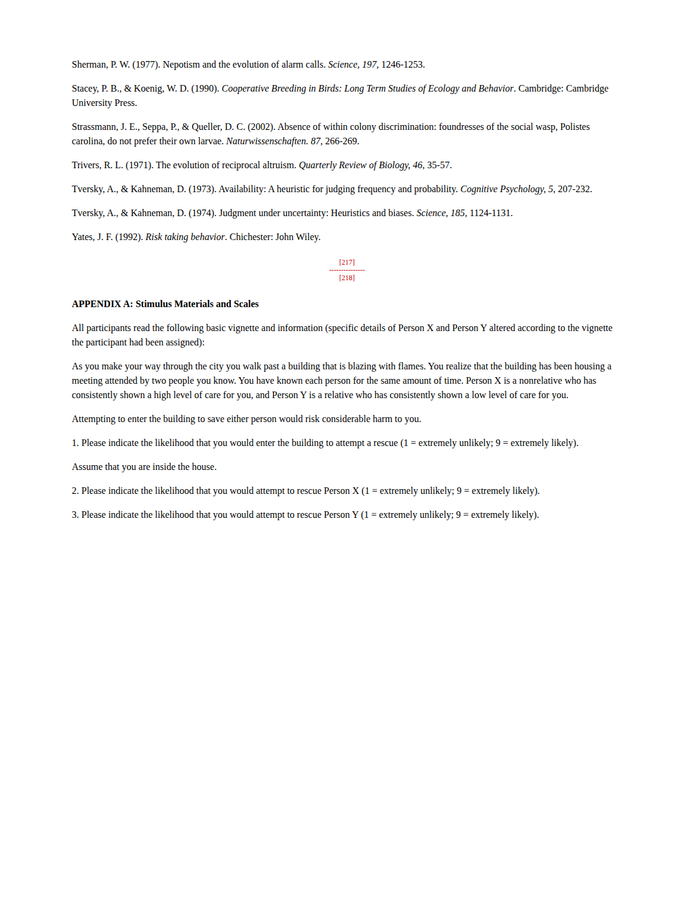Sherman, P. W. (1977). Nepotism and the evolution of alarm calls. Science, 197, 1246-1253.
Stacey, P. B., & Koenig, W. D. (1990). Cooperative Breeding in Birds: Long Term Studies of Ecology and Behavior. Cambridge: Cambridge University Press.
Strassmann, J. E., Seppa, P., & Queller, D. C. (2002). Absence of within colony discrimination: foundresses of the social wasp, Polistes carolina, do not prefer their own larvae. Naturwissenschaften. 87, 266-269.
Trivers, R. L. (1971). The evolution of reciprocal altruism. Quarterly Review of Biology, 46, 35-57.
Tversky, A., & Kahneman, D. (1973). Availability: A heuristic for judging frequency and probability. Cognitive Psychology, 5, 207-232.
Tversky, A., & Kahneman, D. (1974). Judgment under uncertainty: Heuristics and biases. Science, 185, 1124-1131.
Yates, J. F. (1992). Risk taking behavior. Chichester: John Wiley.
[217]
---------------
[218]
APPENDIX A: Stimulus Materials and Scales
All participants read the following basic vignette and information (specific details of Person X and Person Y altered according to the vignette the participant had been assigned):
As you make your way through the city you walk past a building that is blazing with flames. You realize that the building has been housing a meeting attended by two people you know. You have known each person for the same amount of time. Person X is a nonrelative who has consistently shown a high level of care for you, and Person Y is a relative who has consistently shown a low level of care for you.
Attempting to enter the building to save either person would risk considerable harm to you.
1. Please indicate the likelihood that you would enter the building to attempt a rescue (1 = extremely unlikely; 9 = extremely likely).
Assume that you are inside the house.
2. Please indicate the likelihood that you would attempt to rescue Person X (1 = extremely unlikely; 9 = extremely likely).
3. Please indicate the likelihood that you would attempt to rescue Person Y (1 = extremely unlikely; 9 = extremely likely).